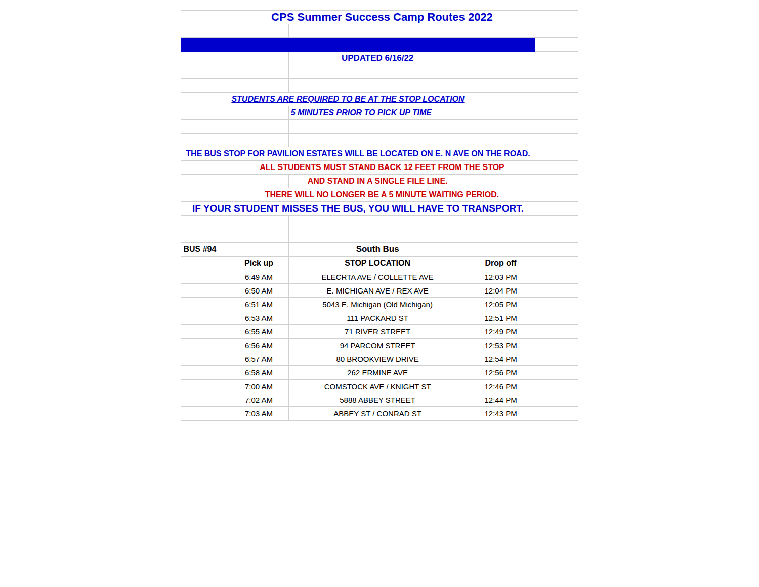| | CPS Summer Success Camp Routes 2022 | |
| | | UPDATED 6/16/22 | | |
| | STUDENTS ARE REQUIRED TO BE AT THE STOP LOCATION | | |
| | | 5 MINUTES PRIOR TO PICK UP TIME | | |
| THE BUS STOP FOR PAVILION ESTATES WILL BE LOCATED ON E. N AVE ON THE ROAD. | |
| | ALL STUDENTS MUST STAND BACK 12 FEET FROM THE STOP | |
| | | AND STAND IN A SINGLE FILE LINE. | | |
| | THERE WILL NO LONGER BE A 5 MINUTE WAITING PERIOD. | |
| IF YOUR STUDENT MISSES THE BUS, YOU WILL HAVE TO TRANSPORT. | |
| BUS #94 | | South Bus | | |
| | Pick up | STOP LOCATION | Drop off | |
| | 6:49 AM | ELECRTA AVE / COLLETTE AVE | 12:03 PM | |
| | 6:50 AM | E. MICHIGAN AVE / REX AVE | 12:04 PM | |
| | 6:51 AM | 5043 E. Michigan (Old Michigan) | 12:05 PM | |
| | 6:53 AM | 111 PACKARD ST | 12:51 PM | |
| | 6:55 AM | 71 RIVER STREET | 12:49 PM | |
| | 6:56 AM | 94 PARCOM STREET | 12:53 PM | |
| | 6:57 AM | 80 BROOKVIEW DRIVE | 12:54 PM | |
| | 6:58 AM | 262 ERMINE AVE | 12:56 PM | |
| | 7:00 AM | COMSTOCK AVE / KNIGHT ST | 12:46 PM | |
| | 7:02 AM | 5888 ABBEY STREET | 12:44 PM | |
| | 7:03 AM | ABBEY ST / CONRAD ST | 12:43 PM | |